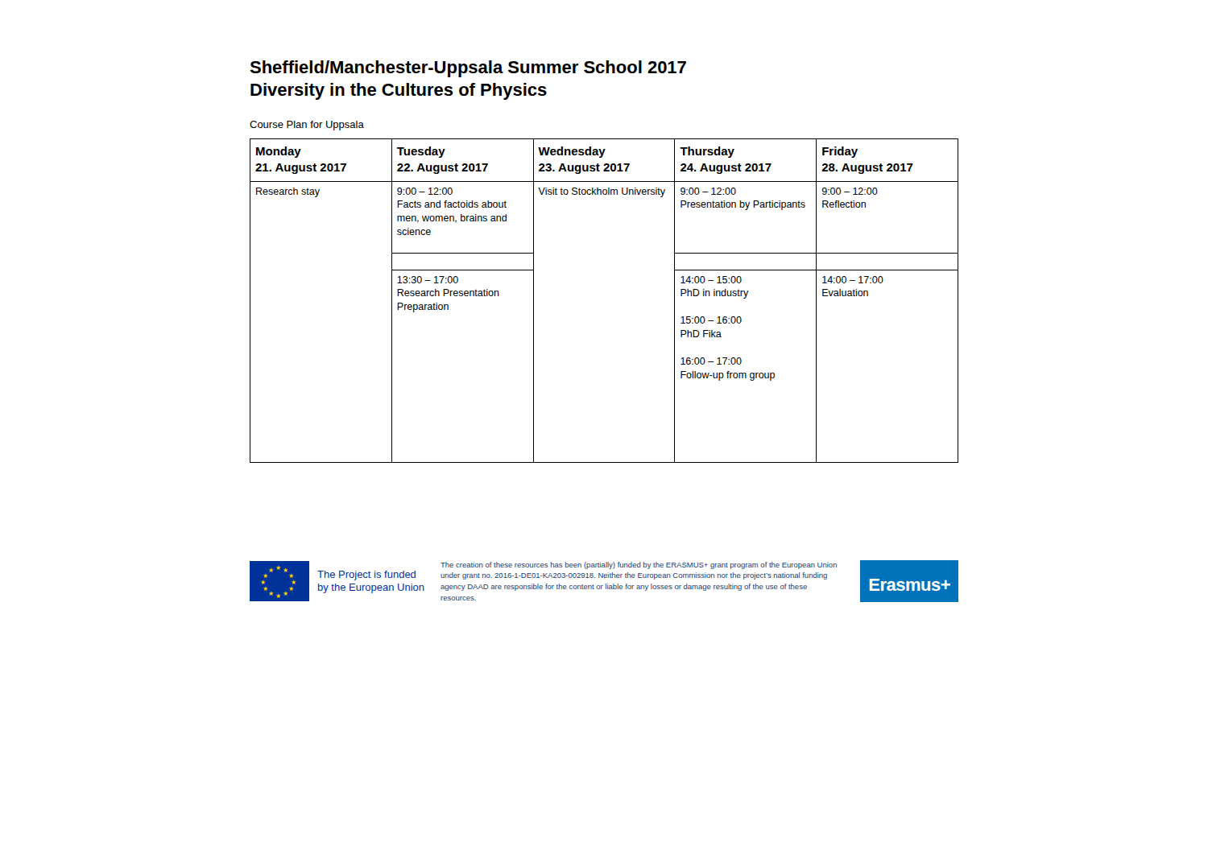Sheffield/Manchester-Uppsala Summer School 2017
Diversity in the Cultures of Physics
Course Plan for Uppsala
| Monday 21. August 2017 | Tuesday 22. August 2017 | Wednesday 23. August 2017 | Thursday 24. August 2017 | Friday 28. August 2017 |
| --- | --- | --- | --- | --- |
| Research stay | 9:00 – 12:00 Facts and factoids about men, women, brains and science | Visit to Stockholm University | 9:00 – 12:00 Presentation by Participants | 9:00 – 12:00 Reflection |
| 13:30 – 17:00 Research Presentation Preparation | 14:00 – 15:00 PhD in industry 15:00 – 16:00 PhD Fika 16:00 – 17:00 Follow-up from group | 14:00 – 17:00 Evaluation |
★ ★ ★ ★ ★ ★ ★ ★ ★ ★ ★ ★
The Project is funded
by the European Union
The creation of these resources has been (partially) funded by the ERASMUS+ grant program of the European Union under grant no. 2016-1-DE01-KA203-002918. Neither the European Commission nor the project’s national funding agency DAAD are responsible for the content or liable for any losses or damage resulting of the use of these resources.
Erasmus+